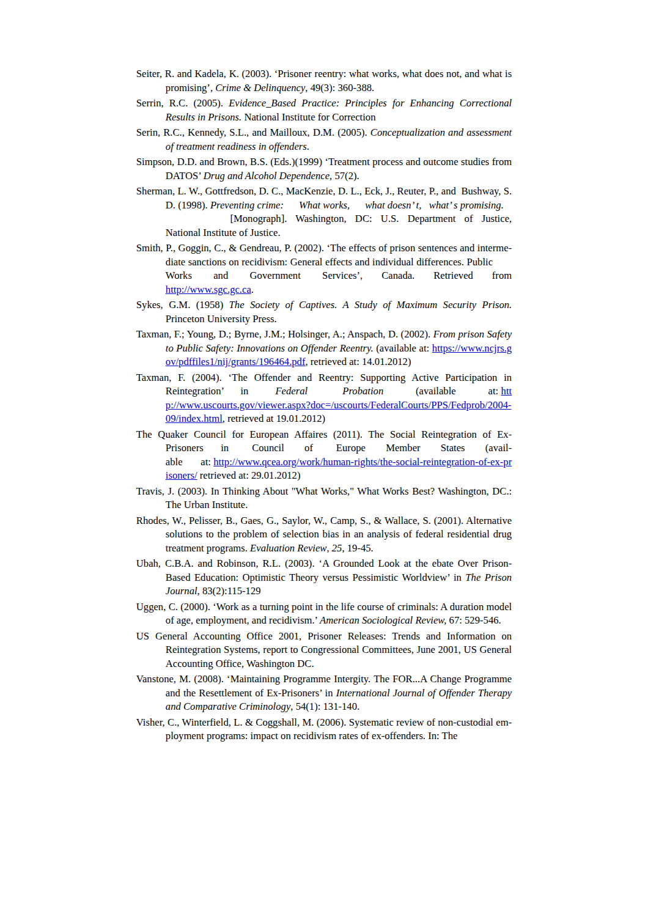Seiter, R. and Kadela, K. (2003). ‘Prisoner reentry: what works, what does not, and what is promising’, Crime & Delinquency, 49(3): 360-388.
Serrin, R.C. (2005). Evidence_Based Practice: Principles for Enhancing Correctional Results in Prisons. National Institute for Correction
Serin, R.C., Kennedy, S.L., and Mailloux, D.M. (2005). Conceptualization and assessment of treatment readiness in offenders.
Simpson, D.D. and Brown, B.S. (Eds.)(1999) ‘Treatment process and outcome studies from DATOS’ Drug and Alcohol Dependence, 57(2).
Sherman, L. W., Gottfredson, D. C., MacKenzie, D. L., Eck, J., Reuter, P., and Bushway, S. D. (1998). Preventing crime: What works, what doesn’ t, what’ s promising.
[Monograph]. Washington, DC: U.S. Department of Justice, National Institute of Justice.
Smith, P., Goggin, C., & Gendreau, P. (2002). ‘The effects of prison sentences and intermediate sanctions on recidivism: General effects and individual differences. Public Works and Government Services’, Canada. Retrieved from http://www.sgc.gc.ca.
Sykes, G.M. (1958) The Society of Captives. A Study of Maximum Security Prison. Princeton University Press.
Taxman, F.; Young, D.; Byrne, J.M.; Holsinger, A.; Anspach, D. (2002). From prison Safety to Public Safety: Innovations on Offender Reentry. (available at: https://www.ncjrs.gov/pdffiles1/nij/grants/196464.pdf, retrieved at: 14.01.2012)
Taxman, F. (2004). ‘The Offender and Reentry: Supporting Active Participation in Reintegration’ in Federal Probation (available at: http://www.uscourts.gov/viewer.aspx?doc=/uscourts/FederalCourts/PPS/Fedprob/2004-09/index.html, retrieved at 19.01.2012)
The Quaker Council for European Affaires (2011). The Social Reintegration of Ex-Prisoners in Council of Europe Member States (available at: http://www.qcea.org/work/human-rights/the-social-reintegration-of-ex-prisoners/ retrieved at: 29.01.2012)
Travis, J. (2003). In Thinking About "What Works," What Works Best? Washington, DC.: The Urban Institute.
Rhodes, W., Pelisser, B., Gaes, G., Saylor, W., Camp, S., & Wallace, S. (2001). Alternative solutions to the problem of selection bias in an analysis of federal residential drug treatment programs. Evaluation Review, 25, 19-45.
Ubah, C.B.A. and Robinson, R.L. (2003). ‘A Grounded Look at the ebate Over Prison-Based Education: Optimistic Theory versus Pessimistic Worldview’ in The Prison Journal, 83(2):115-129
Uggen, C. (2000). ‘Work as a turning point in the life course of criminals: A duration model of age, employment, and recidivism.’ American Sociological Review, 67: 529-546.
US General Accounting Office 2001, Prisoner Releases: Trends and Information on Reintegration Systems, report to Congressional Committees, June 2001, US General Accounting Office, Washington DC.
Vanstone, M. (2008). ‘Maintaining Programme Intergity. The FOR...A Change Programme and the Resettlement of Ex-Prisoners’ in International Journal of Offender Therapy and Comparative Criminology, 54(1): 131-140.
Visher, C., Winterfield, L. & Coggshall, M. (2006). Systematic review of non-custodial employment programs: impact on recidivism rates of ex-offenders. In: The